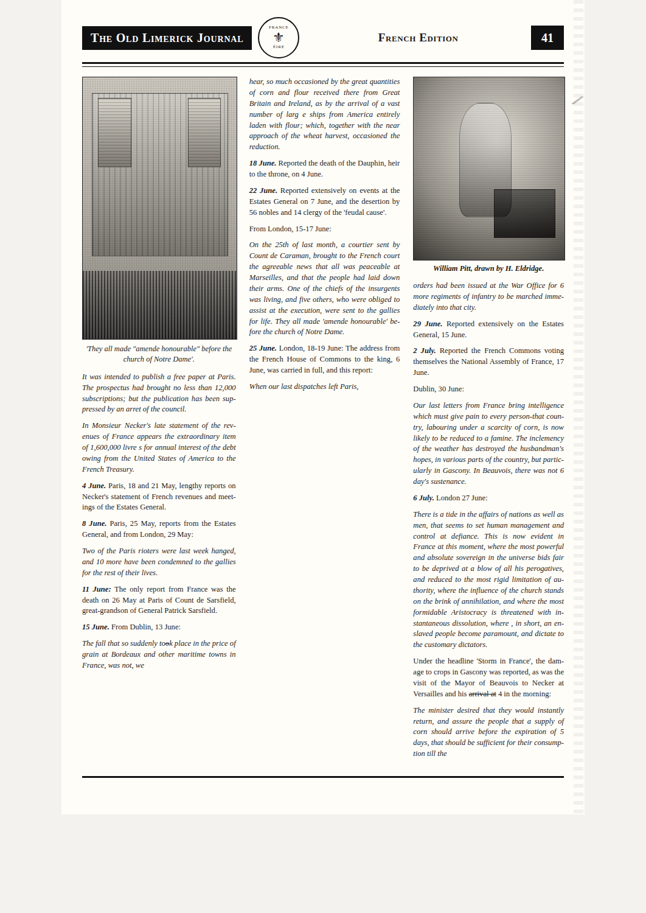⁄⁄
The Old Limerick Journal
France ⚜ Éire
French Edition
41
'They all made "amende honourable" before the church of Notre Dame'.
It was intended to publish a free paper at Paris. The prospectus had brought no less than 12,000 subscriptions; but the publication has been suppressed by an arret of the council.
In Monsieur Necker's late statement of the revenues of France appears the extraordinary item of 1,600,000 livre s for annual interest of the debt owing from the United States of America to the French Treasury.
4 June. Paris, 18 and 21 May, lengthy reports on Necker's statement of French revenues and meetings of the Estates General.
8 June. Paris, 25 May, reports from the Estates General, and from London, 29 May:
Two of the Paris rioters were last week hanged, and 10 more have been condemned to the gallies for the rest of their lives.
11 June: The only report from France was the death on 26 May at Paris of Count de Sarsfield, great-grandson of General Patrick Sarsfield.
15 June. From Dublin, 13 June:
The fall that so suddenly took place in the price of grain at Bordeaux and other maritime towns in France, was not, we
hear, so much occasioned by the great quantities of corn and flour received there from Great Britain and Ireland, as by the arrival of a vast number of larg e ships from America entirely laden with flour; which, together with the near approach of the wheat harvest, occasioned the reduction.
18 June. Reported the death of the Dauphin, heir to the throne, on 4 June.
22 June. Reported extensively on events at the Estates General on 7 June, and the desertion by 56 nobles and 14 clergy of the 'feudal cause'.
From London, 15-17 June:
On the 25th of last month, a courtier sent by Count de Caraman, brought to the French court the agreeable news that all was peaceable at Marseilles, and that the people had laid down their arms. One of the chiefs of the insurgents was living, and five others, who were obliged to assist at the execution, were sent to the gallies for life. They all made 'amende honourable' before the church of Notre Dame.
25 June. London, 18-19 June: The address from the French House of Commons to the king, 6 June, was carried in full, and this report:
When our last dispatches left Paris,
William Pitt, drawn by H. Eldridge.
orders had been issued at the War Office for 6 more regiments of infantry to be marched immediately into that city.
29 June. Reported extensively on the Estates General, 15 June.
2 July. Reported the French Commons voting themselves the National Assembly of France, 17 June.
Dublin, 30 June:
Our last letters from France bring intelligence which must give pain to every person-that country, labouring under a scarcity of corn, is now likely to be reduced to a famine. The inclemency of the weather has destroyed the husbandman's hopes, in various parts of the country, but particularly in Gascony. In Beauvois, there was not 6 day's sustenance.
6 July. London 27 June:
There is a tide in the affairs of nations as well as men, that seems to set human management and control at defiance. This is now evident in France at this moment, where the most powerful and absolute sovereign in the universe bids fair to be deprived at a blow of all his perogatives, and reduced to the most rigid limitation of authority, where the influence of the church stands on the brink of annihilation, and where the most formidable Aristocracy is threatened with instantaneous dissolution, where , in short, an enslaved people become paramount, and dictate to the customary dictators.
Under the headline 'Storm in France', the damage to crops in Gascony was reported, as was the visit of the Mayor of Beauvois to Necker at Versailles and his arrival at 4 in the morning:
The minister desired that they would instantly return, and assure the people that a supply of corn should arrive before the expiration of 5 days, that should be sufficient for their consumption till the